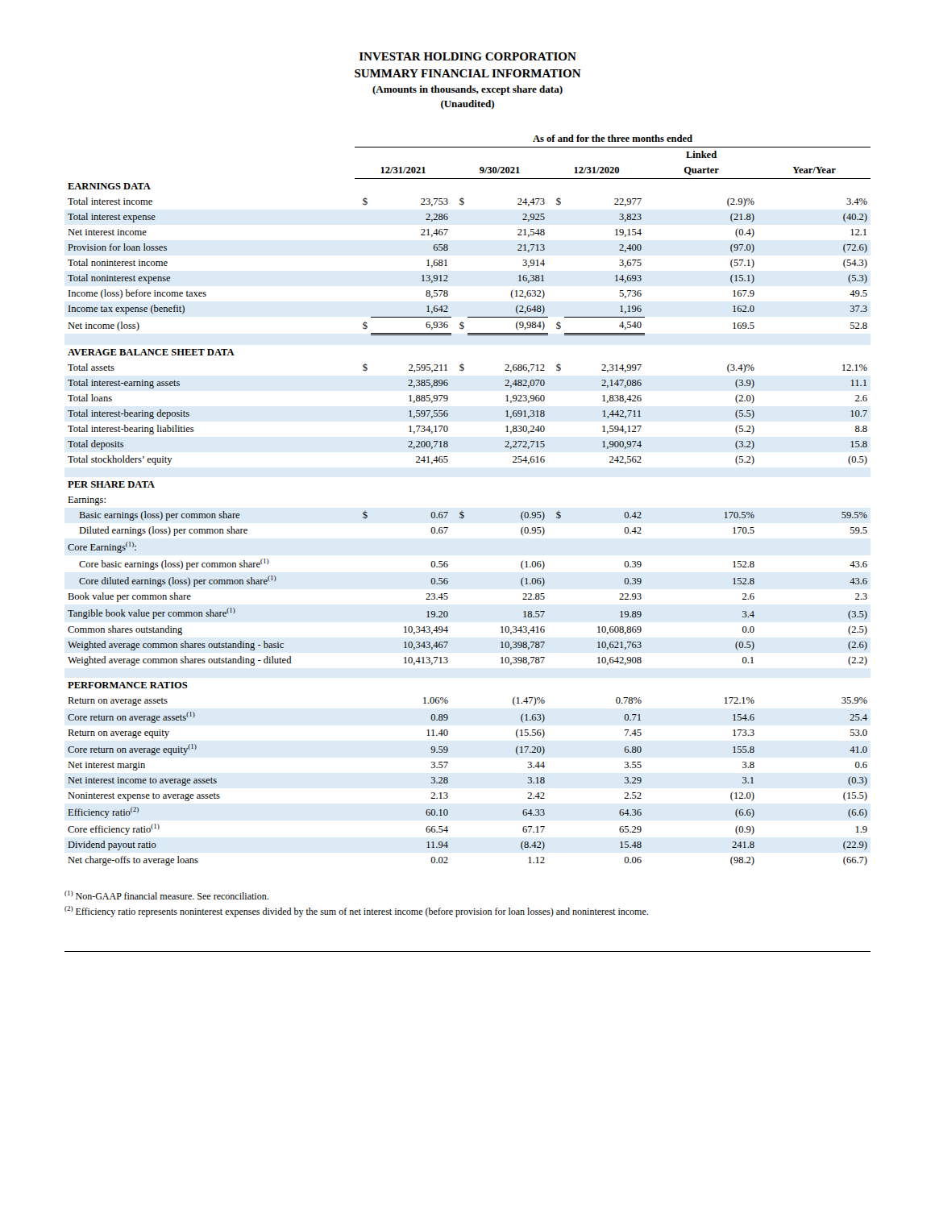INVESTAR HOLDING CORPORATION
SUMMARY FINANCIAL INFORMATION
(Amounts in thousands, except share data)
(Unaudited)
| | As of and for the three months ended |
| | | | | Linked | |
| | 12/31/2021 | 9/30/2021 | 12/31/2020 | Quarter | Year/Year |
| Earnings Data | |
| Total interest income | $ | 23,753 | $ | 24,473 | $ | 22,977 | (2.9)% | 3.4% |
| Total interest expense | | 2,286 | | 2,925 | | 3,823 | (21.8) | (40.2) |
| Net interest income | | 21,467 | | 21,548 | | 19,154 | (0.4) | 12.1 |
| Provision for loan losses | | 658 | | 21,713 | | 2,400 | (97.0) | (72.6) |
| Total noninterest income | | 1,681 | | 3,914 | | 3,675 | (57.1) | (54.3) |
| Total noninterest expense | | 13,912 | | 16,381 | | 14,693 | (15.1) | (5.3) |
| Income (loss) before income taxes | | 8,578 | | (12,632) | | 5,736 | 167.9 | 49.5 |
| Income tax expense (benefit) | | 1,642 | | (2,648) | | 1,196 | 162.0 | 37.3 |
| Net income (loss) | $ | 6,936 | $ | (9,984) | $ | 4,540 | 169.5 | 52.8 |
| Average Balance Sheet Data | |
| Total assets | $ | 2,595,211 | $ | 2,686,712 | $ | 2,314,997 | (3.4)% | 12.1% |
| Total interest-earning assets | | 2,385,896 | | 2,482,070 | | 2,147,086 | (3.9) | 11.1 |
| Total loans | | 1,885,979 | | 1,923,960 | | 1,838,426 | (2.0) | 2.6 |
| Total interest-bearing deposits | | 1,597,556 | | 1,691,318 | | 1,442,711 | (5.5) | 10.7 |
| Total interest-bearing liabilities | | 1,734,170 | | 1,830,240 | | 1,594,127 | (5.2) | 8.8 |
| Total deposits | | 2,200,718 | | 2,272,715 | | 1,900,974 | (3.2) | 15.8 |
| Total stockholders’ equity | | 241,465 | | 254,616 | | 242,562 | (5.2) | (0.5) |
| Per Share Data | |
| Earnings: | |
| Basic earnings (loss) per common share | $ | 0.67 | $ | (0.95) | $ | 0.42 | 170.5% | 59.5% |
| Diluted earnings (loss) per common share | | 0.67 | | (0.95) | | 0.42 | 170.5 | 59.5 |
| Core Earnings (1) : | |
| Core basic earnings (loss) per common share (1) | | 0.56 | | (1.06) | | 0.39 | 152.8 | 43.6 |
| Core diluted earnings (loss) per common share (1) | | 0.56 | | (1.06) | | 0.39 | 152.8 | 43.6 |
| Book value per common share | | 23.45 | | 22.85 | | 22.93 | 2.6 | 2.3 |
| Tangible book value per common share (1) | | 19.20 | | 18.57 | | 19.89 | 3.4 | (3.5) |
| Common shares outstanding | | 10,343,494 | | 10,343,416 | | 10,608,869 | 0.0 | (2.5) |
| Weighted average common shares outstanding - basic | | 10,343,467 | | 10,398,787 | | 10,621,763 | (0.5) | (2.6) |
| Weighted average common shares outstanding - diluted | | 10,413,713 | | 10,398,787 | | 10,642,908 | 0.1 | (2.2) |
| Performance Ratios | |
| Return on average assets | | 1.06% | | (1.47)% | | 0.78% | 172.1% | 35.9% |
| Core return on average assets (1) | | 0.89 | | (1.63) | | 0.71 | 154.6 | 25.4 |
| Return on average equity | | 11.40 | | (15.56) | | 7.45 | 173.3 | 53.0 |
| Core return on average equity (1) | | 9.59 | | (17.20) | | 6.80 | 155.8 | 41.0 |
| Net interest margin | | 3.57 | | 3.44 | | 3.55 | 3.8 | 0.6 |
| Net interest income to average assets | | 3.28 | | 3.18 | | 3.29 | 3.1 | (0.3) |
| Noninterest expense to average assets | | 2.13 | | 2.42 | | 2.52 | (12.0) | (15.5) |
| Efficiency ratio (2) | | 60.10 | | 64.33 | | 64.36 | (6.6) | (6.6) |
| Core efficiency ratio (1) | | 66.54 | | 67.17 | | 65.29 | (0.9) | 1.9 |
| Dividend payout ratio | | 11.94 | | (8.42) | | 15.48 | 241.8 | (22.9) |
| Net charge-offs to average loans | | 0.02 | | 1.12 | | 0.06 | (98.2) | (66.7) |
(1) Non-GAAP financial measure. See reconciliation.
(2) Efficiency ratio represents noninterest expenses divided by the sum of net interest income (before provision for loan losses) and noninterest income.